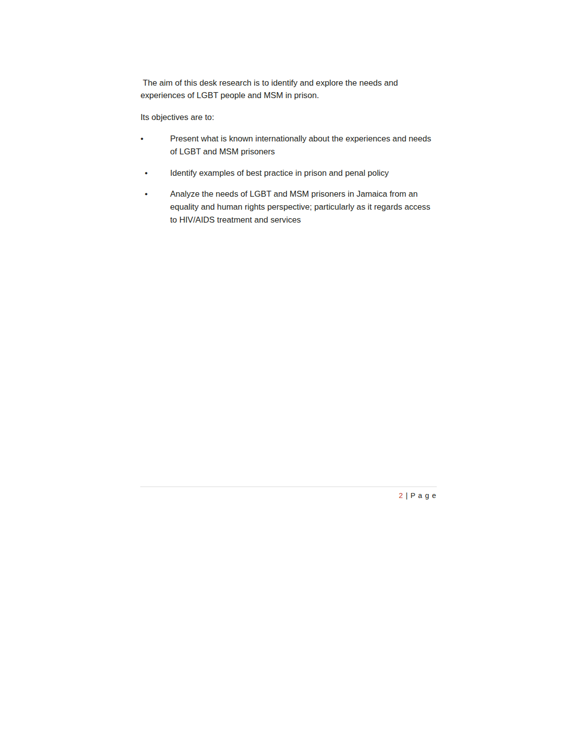The aim of this desk research is to identify and explore the needs and experiences of LGBT people and MSM in prison.
Its objectives are to:
•
Present what is known internationally about the experiences and needs of LGBT and MSM prisoners
•
Identify examples of best practice in prison and penal policy
•
Analyze the needs of LGBT and MSM prisoners in Jamaica from an equality and human rights perspective; particularly as it regards access to HIV/AIDS treatment and services
2 | P a g e